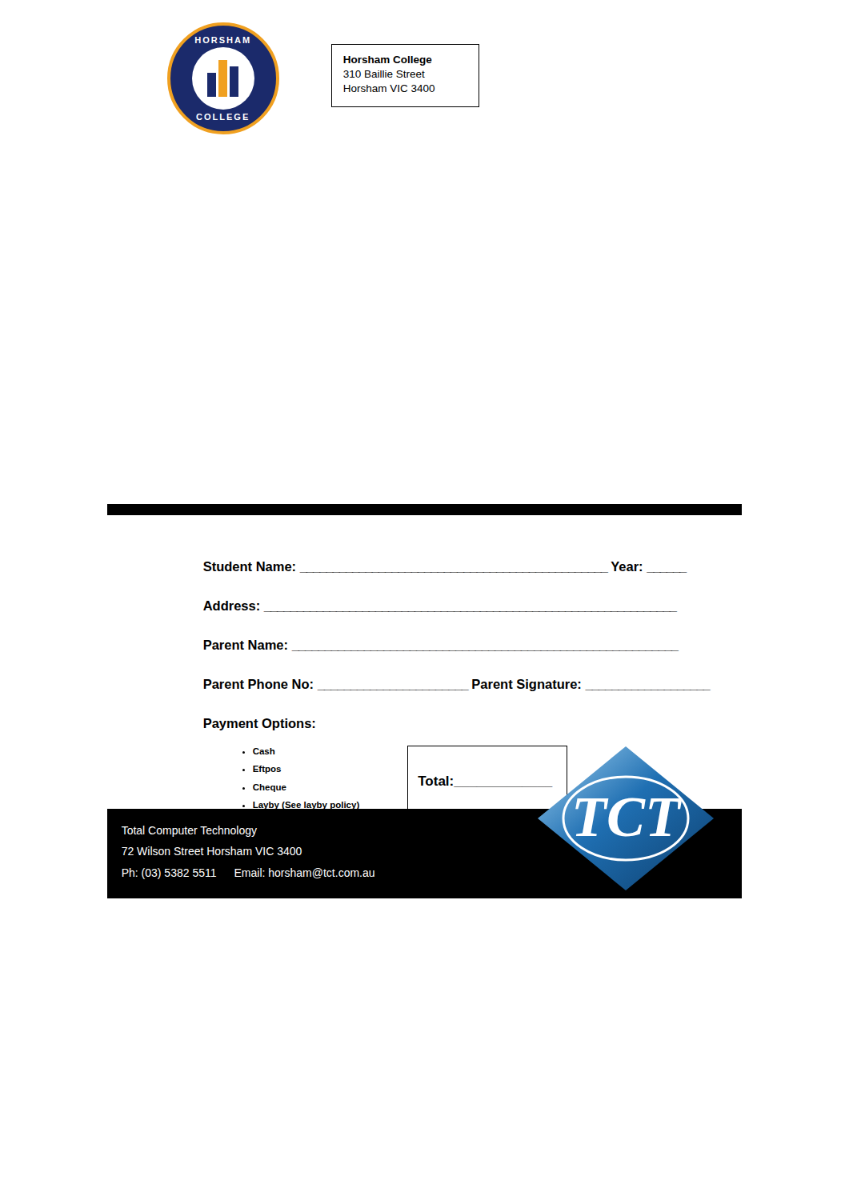HORSHAM
COLLEGE
Horsham College
310 Baillie Street
Horsham VIC 3400
Student Name: _______________________________________________ Year: ______
Address: _______________________________________________________________
Parent Name: ___________________________________________________________
Parent Phone No: _______________________ Parent Signature: ___________________
Payment Options:
Cash
Eftpos
Cheque
Layby (See layby policy)
Total:_____________
TCT
Total Computer Technology
72 Wilson Street Horsham VIC 3400
Ph: (03) 5382 5511Email: horsham@tct.com.au